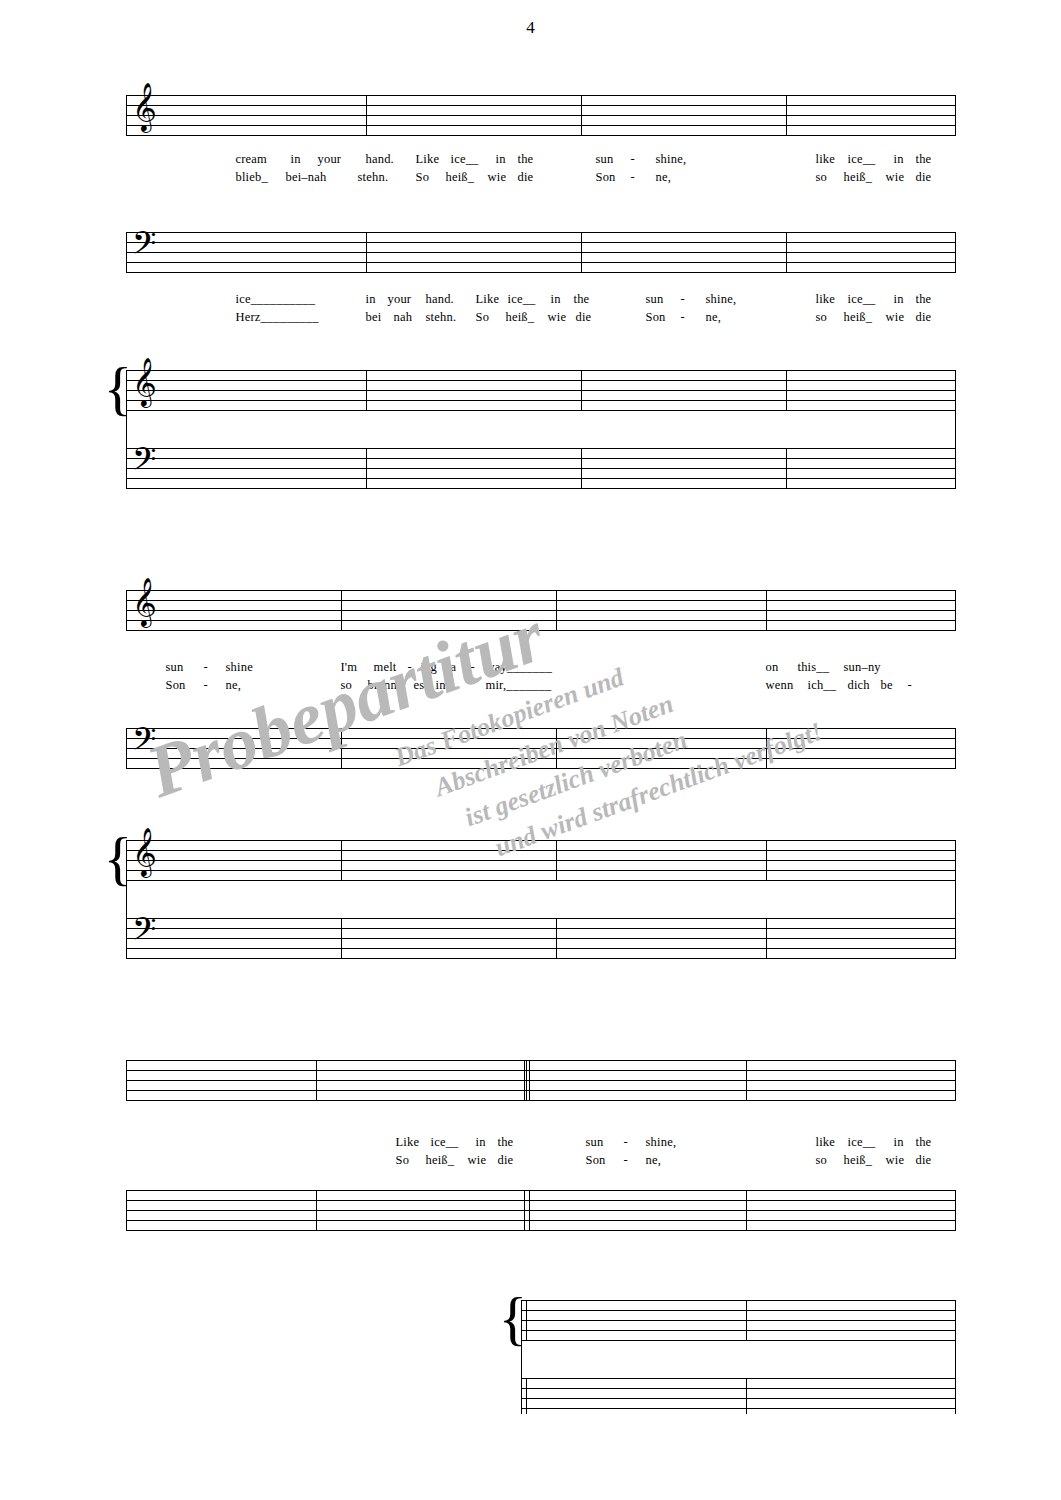4
============================================================ SYSTEM 1 (top) : SA staff, TB staff, Piano (2 staves) ============================================================
𝄞
cream in your hand. Like ice__ in the sun - shine, like ice__ in the
blieb_ bei–nah stehn. So heiß_ wie die Son - ne, so heiß_ wie die
𝄢
ice__________ in your hand. Like ice__ in the sun - shine, like ice__ in the
Herz_________ bei nah stehn. So heiß_ wie die Son - ne, so heiß_ wie die
{
𝄞
𝄢
============================================================ SYSTEM 2 (middle) ============================================================
𝄞
sun - shine I'm melt - ing a - way_______ on this__ sun–ny
Son - ne, so brennt es in mir,_______ wenn ich__ dich be -
𝄢
{
𝄞
𝄢
============================================================ SYSTEM 3 (bottom) – partial staves, key change to D major ============================================================
Like ice__ in the sun - shine, like ice__ in the
So heiß_ wie die Son - ne, so heiß_ wie die
{
============================================================ WATERMARK ============================================================
Probepartitur
Das Fotokopieren und
Abschreiben von Noten
ist gesetzlich verboten
und wird strafrechtlich verfolgt!